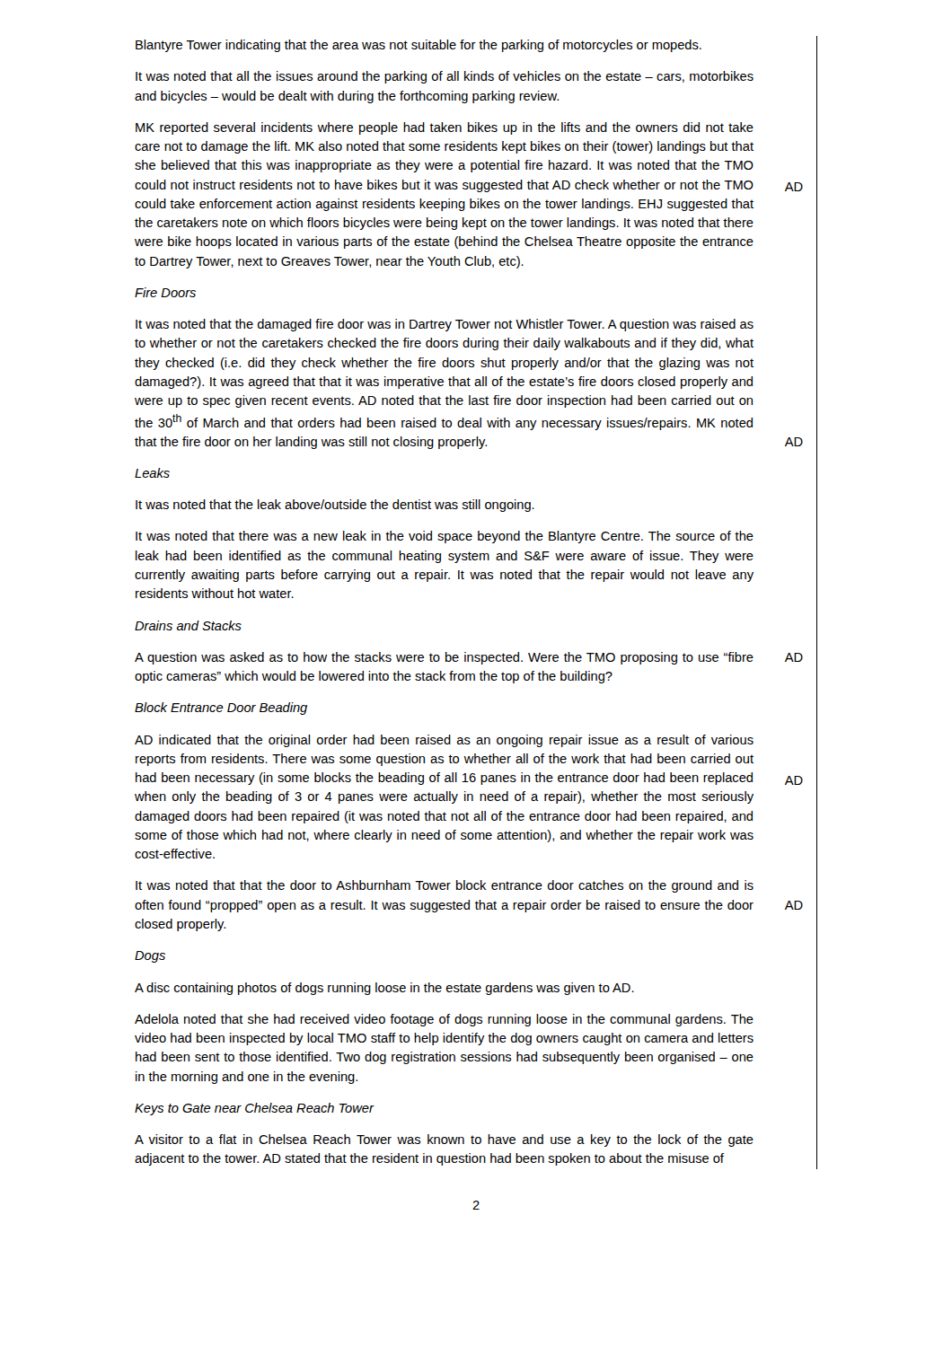Blantyre Tower indicating that the area was not suitable for the parking of motorcycles or mopeds.
It was noted that all the issues around the parking of all kinds of vehicles on the estate – cars, motorbikes and bicycles – would be dealt with during the forthcoming parking review.
MK reported several incidents where people had taken bikes up in the lifts and the owners did not take care not to damage the lift. MK also noted that some residents kept bikes on their (tower) landings but that she believed that this was inappropriate as they were a potential fire hazard. It was noted that the TMO could not instruct residents not to have bikes but it was suggested that AD check whether or not the TMO could take enforcement action against residents keeping bikes on the tower landings. EHJ suggested that the caretakers note on which floors bicycles were being kept on the tower landings. It was noted that there were bike hoops located in various parts of the estate (behind the Chelsea Theatre opposite the entrance to Dartrey Tower, next to Greaves Tower, near the Youth Club, etc). AD
Fire Doors
It was noted that the damaged fire door was in Dartrey Tower not Whistler Tower. A question was raised as to whether or not the caretakers checked the fire doors during their daily walkabouts and if they did, what they checked (i.e. did they check whether the fire doors shut properly and/or that the glazing was not damaged?). It was agreed that that it was imperative that all of the estate’s fire doors closed properly and were up to spec given recent events. AD noted that the last fire door inspection had been carried out on the 30th of March and that orders had been raised to deal with any necessary issues/repairs. MK noted that the fire door on her landing was still not closing properly. AD
Leaks
It was noted that the leak above/outside the dentist was still ongoing.
It was noted that there was a new leak in the void space beyond the Blantyre Centre. The source of the leak had been identified as the communal heating system and S&F were aware of issue. They were currently awaiting parts before carrying out a repair. It was noted that the repair would not leave any residents without hot water.
Drains and Stacks
A question was asked as to how the stacks were to be inspected. Were the TMO proposing to use “fibre optic cameras” which would be lowered into the stack from the top of the building? AD
Block Entrance Door Beading
AD indicated that the original order had been raised as an ongoing repair issue as a result of various reports from residents. There was some question as to whether all of the work that had been carried out had been necessary (in some blocks the beading of all 16 panes in the entrance door had been replaced when only the beading of 3 or 4 panes were actually in need of a repair), whether the most seriously damaged doors had been repaired (it was noted that not all of the entrance door had been repaired, and some of those which had not, where clearly in need of some attention), and whether the repair work was cost-effective. AD
It was noted that that the door to Ashburnham Tower block entrance door catches on the ground and is often found “propped” open as a result. It was suggested that a repair order be raised to ensure the door closed properly. AD
Dogs
A disc containing photos of dogs running loose in the estate gardens was given to AD.
Adelola noted that she had received video footage of dogs running loose in the communal gardens. The video had been inspected by local TMO staff to help identify the dog owners caught on camera and letters had been sent to those identified. Two dog registration sessions had subsequently been organised – one in the morning and one in the evening.
Keys to Gate near Chelsea Reach Tower
A visitor to a flat in Chelsea Reach Tower was known to have and use a key to the lock of the gate adjacent to the tower. AD stated that the resident in question had been spoken to about the misuse of
2